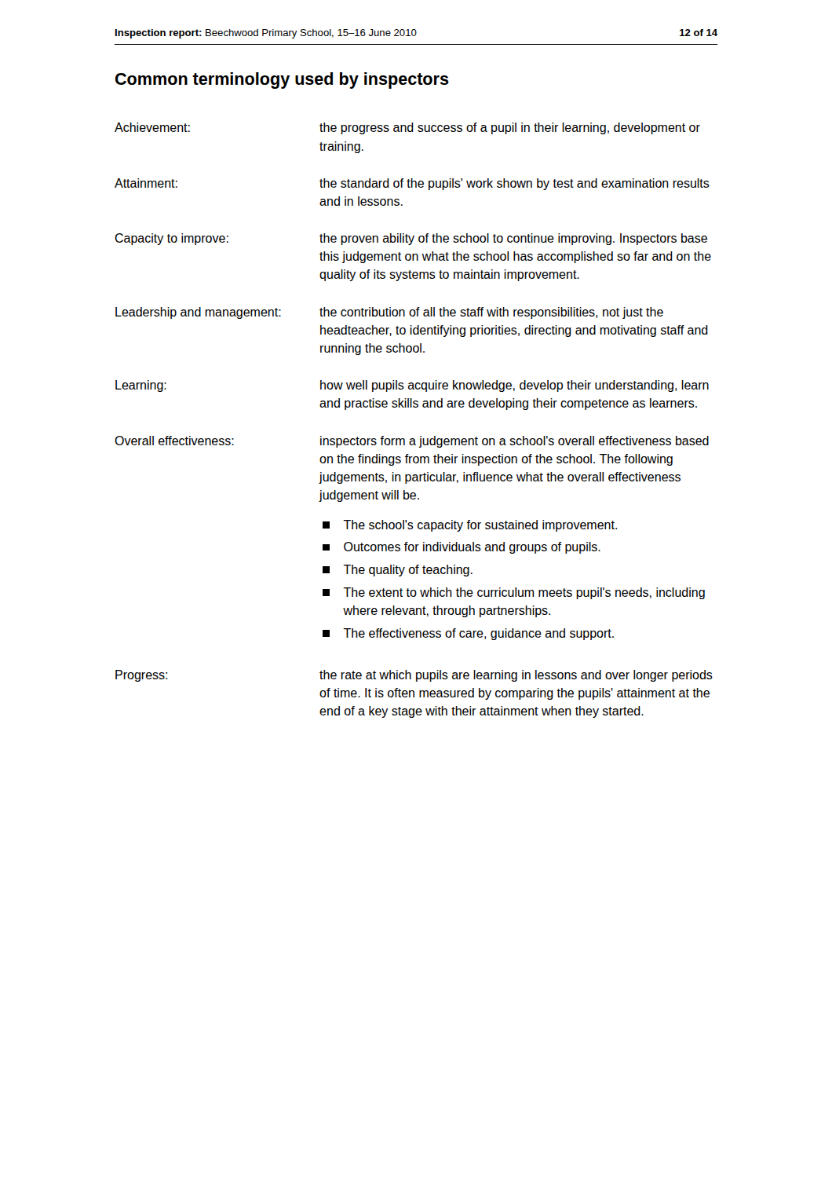Inspection report: Beechwood Primary School, 15–16 June 2010 12 of 14
Common terminology used by inspectors
Achievement:
the progress and success of a pupil in their learning, development or training.
Attainment:
the standard of the pupils' work shown by test and examination results and in lessons.
Capacity to improve:
the proven ability of the school to continue improving. Inspectors base this judgement on what the school has accomplished so far and on the quality of its systems to maintain improvement.
Leadership and management:
the contribution of all the staff with responsibilities, not just the headteacher, to identifying priorities, directing and motivating staff and running the school.
Learning:
how well pupils acquire knowledge, develop their understanding, learn and practise skills and are developing their competence as learners.
Overall effectiveness:
inspectors form a judgement on a school's overall effectiveness based on the findings from their inspection of the school. The following judgements, in particular, influence what the overall effectiveness judgement will be.
The school's capacity for sustained improvement.
Outcomes for individuals and groups of pupils.
The quality of teaching.
The extent to which the curriculum meets pupil's needs, including where relevant, through partnerships.
The effectiveness of care, guidance and support.
Progress:
the rate at which pupils are learning in lessons and over longer periods of time. It is often measured by comparing the pupils' attainment at the end of a key stage with their attainment when they started.